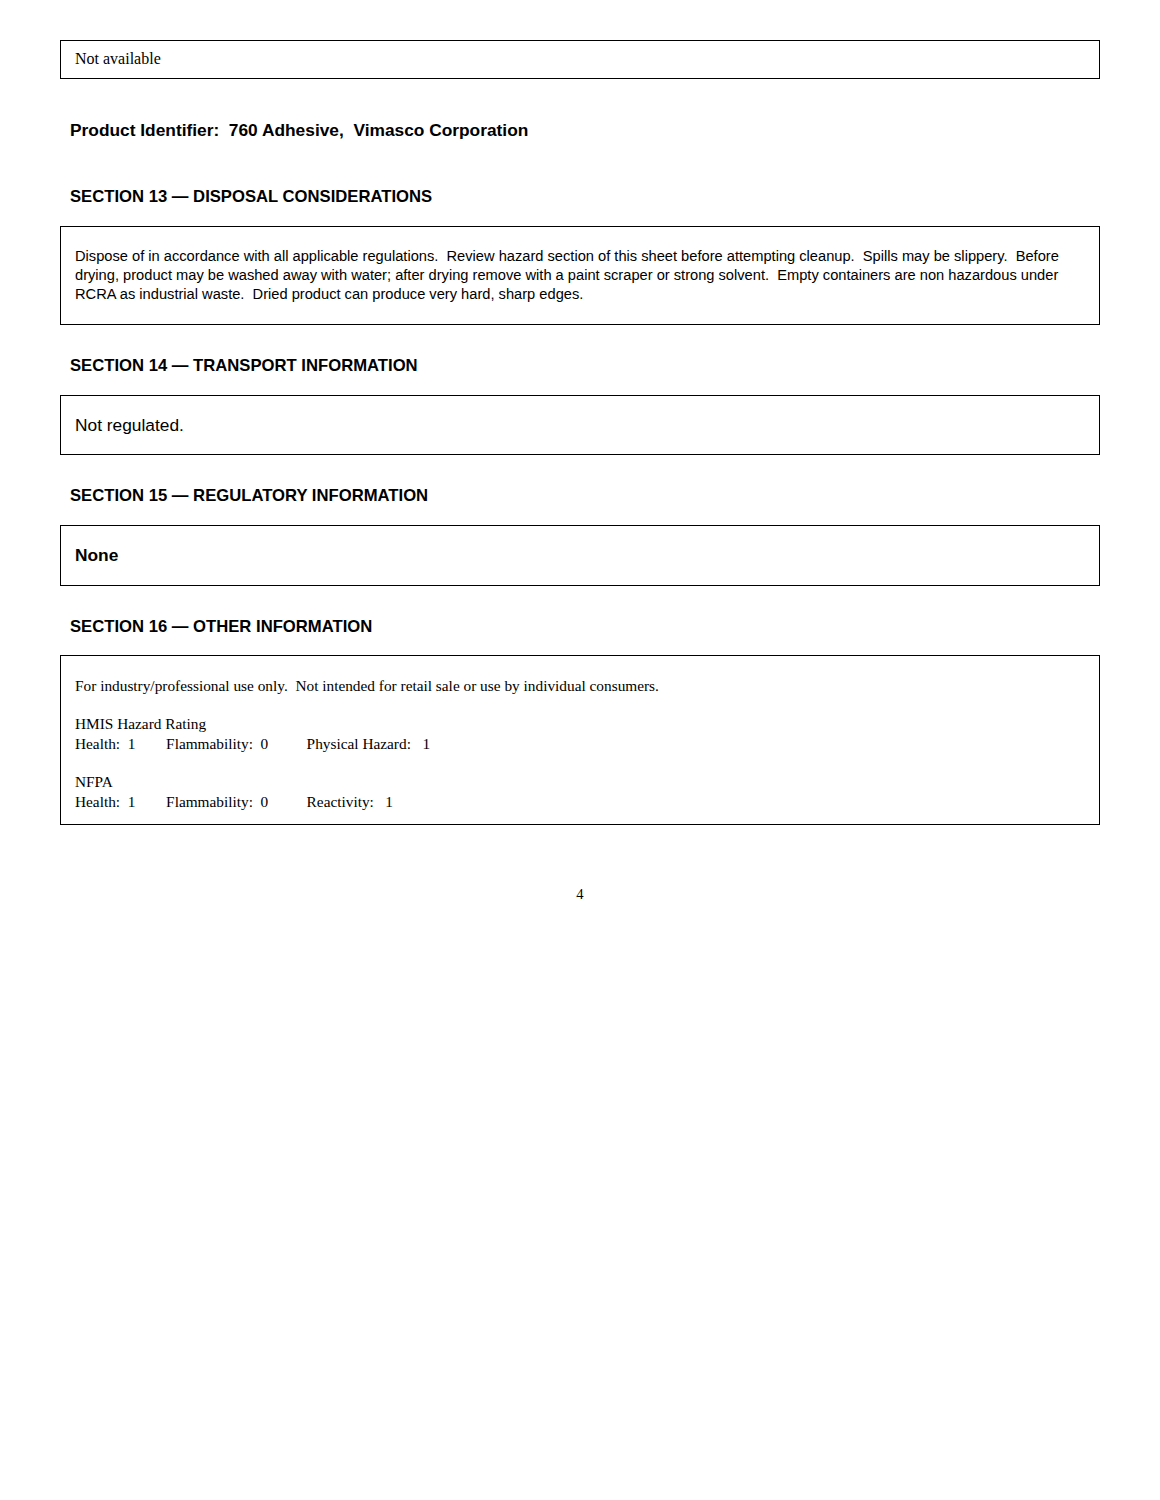Not available
Product Identifier: 760 Adhesive, Vimasco Corporation
SECTION 13 — DISPOSAL CONSIDERATIONS
Dispose of in accordance with all applicable regulations. Review hazard section of this sheet before attempting cleanup. Spills may be slippery. Before drying, product may be washed away with water; after drying remove with a paint scraper or strong solvent. Empty containers are non hazardous under RCRA as industrial waste. Dried product can produce very hard, sharp edges.
SECTION 14 — TRANSPORT INFORMATION
Not regulated.
SECTION 15 — REGULATORY INFORMATION
None
SECTION 16 — OTHER INFORMATION
For industry/professional use only. Not intended for retail sale or use by individual consumers.
HMIS Hazard Rating
Health: 1 Flammability: 0 Physical Hazard: 1
NFPA
Health: 1 Flammability: 0 Reactivity: 1
4